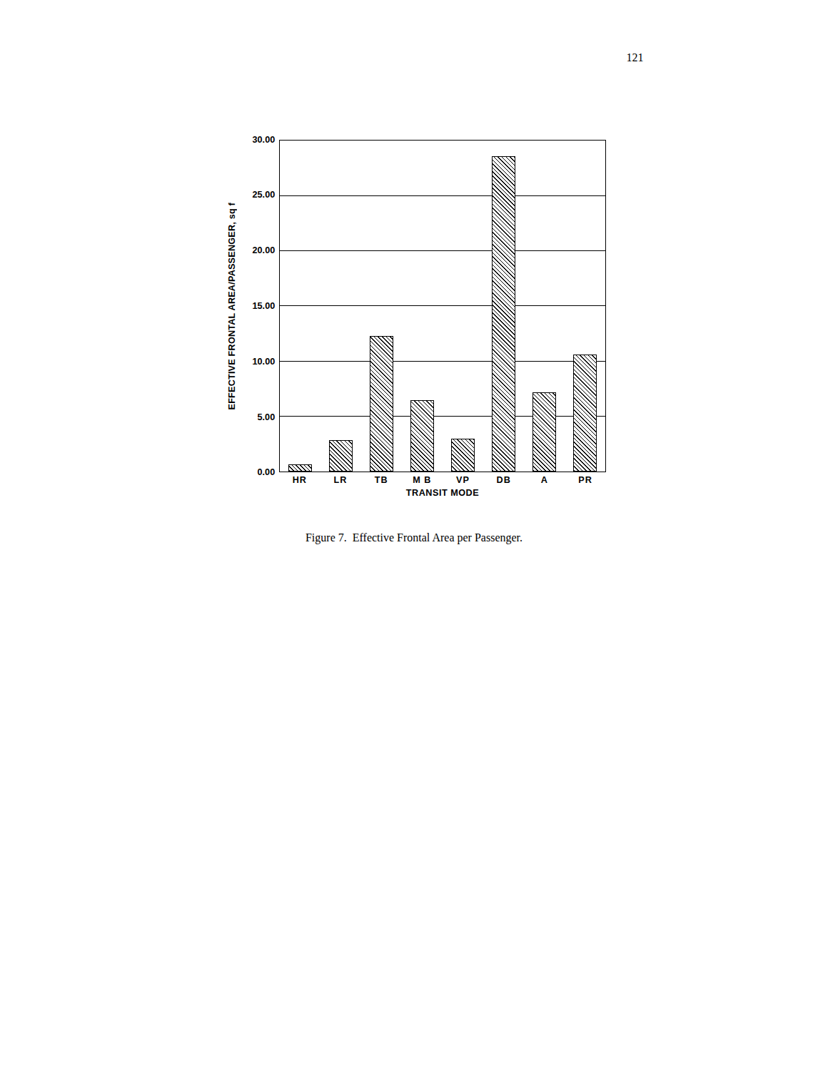121
EFFECTIVE FRONTAL AREA/PASSENGER, sq f
30.00
25.00
20.00
15.00
10.00
5.00
0.00
HR
LR
TB
M B
VP
DB
A
PR
TRANSIT MODE
Figure 7. Effective Frontal Area per Passenger.